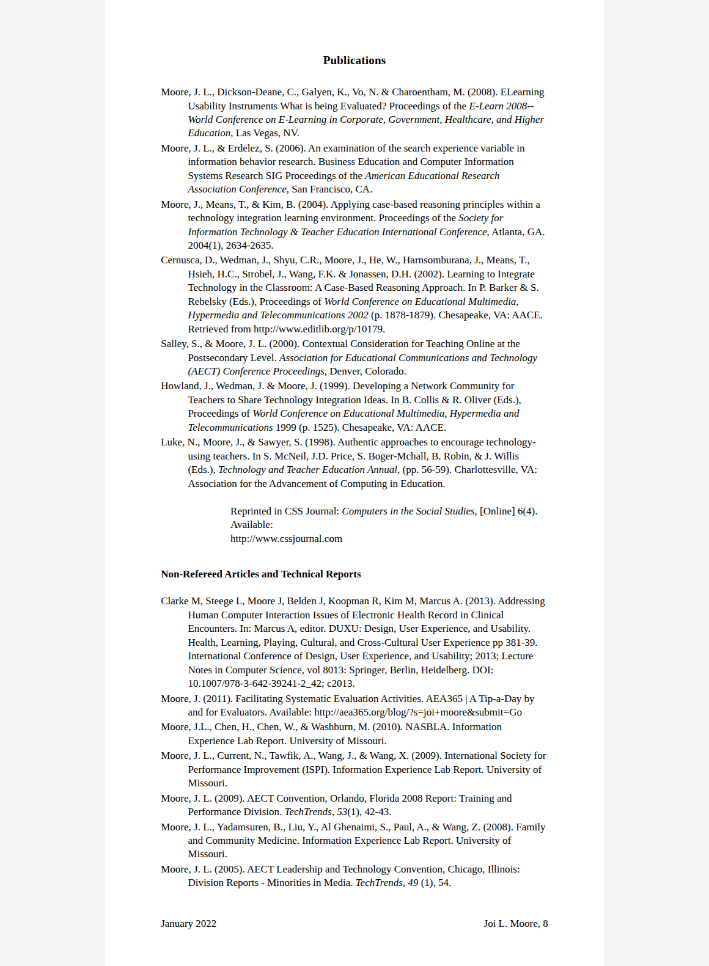Publications
Moore, J. L., Dickson-Deane, C., Galyen, K., Vo, N. & Charoentham, M. (2008). ELearning Usability Instruments What is being Evaluated? Proceedings of the E-Learn 2008--World Conference on E-Learning in Corporate, Government, Healthcare, and Higher Education, Las Vegas, NV.
Moore, J. L., & Erdelez, S. (2006). An examination of the search experience variable in information behavior research. Business Education and Computer Information Systems Research SIG Proceedings of the American Educational Research Association Conference, San Francisco, CA.
Moore, J., Means, T., & Kim, B. (2004). Applying case-based reasoning principles within a technology integration learning environment. Proceedings of the Society for Information Technology & Teacher Education International Conference, Atlanta, GA. 2004(1), 2634-2635.
Cernusca, D., Wedman, J., Shyu, C.R., Moore, J., He, W., Harnsomburana, J., Means, T., Hsieh, H.C., Strobel, J., Wang, F.K. & Jonassen, D.H. (2002). Learning to Integrate Technology in the Classroom: A Case-Based Reasoning Approach. In P. Barker & S. Rebelsky (Eds.), Proceedings of World Conference on Educational Multimedia, Hypermedia and Telecommunications 2002 (p. 1878-1879). Chesapeake, VA: AACE. Retrieved from http://www.editlib.org/p/10179.
Salley, S., & Moore, J. L. (2000). Contextual Consideration for Teaching Online at the Postsecondary Level. Association for Educational Communications and Technology (AECT) Conference Proceedings, Denver, Colorado.
Howland, J., Wedman, J. & Moore, J. (1999). Developing a Network Community for Teachers to Share Technology Integration Ideas. In B. Collis & R. Oliver (Eds.), Proceedings of World Conference on Educational Multimedia, Hypermedia and Telecommunications 1999 (p. 1525). Chesapeake, VA: AACE.
Luke, N., Moore, J., & Sawyer, S. (1998). Authentic approaches to encourage technology-using teachers. In S. McNeil, J.D. Price, S. Boger-Mchall, B. Robin, & J. Willis (Eds.), Technology and Teacher Education Annual, (pp. 56-59). Charlottesville, VA: Association for the Advancement of Computing in Education.
Reprinted in CSS Journal: Computers in the Social Studies, [Online] 6(4). Available: http://www.cssjournal.com
Non-Refereed Articles and Technical Reports
Clarke M, Steege L, Moore J, Belden J, Koopman R, Kim M, Marcus A. (2013). Addressing Human Computer Interaction Issues of Electronic Health Record in Clinical Encounters. In: Marcus A, editor. DUXU: Design, User Experience, and Usability. Health, Learning, Playing, Cultural, and Cross-Cultural User Experience pp 381-39. International Conference of Design, User Experience, and Usability; 2013; Lecture Notes in Computer Science, vol 8013: Springer, Berlin, Heidelberg. DOI: 10.1007/978-3-642-39241-2_42; c2013.
Moore, J. (2011). Facilitating Systematic Evaluation Activities. AEA365 | A Tip-a-Day by and for Evaluators. Available: http://aea365.org/blog/?s=joi+moore&submit=Go
Moore, J.L., Chen, H., Chen, W., & Washburn, M. (2010). NASBLA. Information Experience Lab Report. University of Missouri.
Moore, J. L., Current, N., Tawfik, A., Wang, J., & Wang, X. (2009). International Society for Performance Improvement (ISPI). Information Experience Lab Report. University of Missouri.
Moore, J. L. (2009). AECT Convention, Orlando, Florida 2008 Report: Training and Performance Division. TechTrends, 53(1), 42-43.
Moore, J. L., Yadamsuren, B., Liu, Y., Al Ghenaimi, S., Paul, A., & Wang, Z. (2008). Family and Community Medicine. Information Experience Lab Report. University of Missouri.
Moore, J. L. (2005). AECT Leadership and Technology Convention, Chicago, Illinois: Division Reports - Minorities in Media. TechTrends, 49 (1), 54.
January 2022 Joi L. Moore, 8